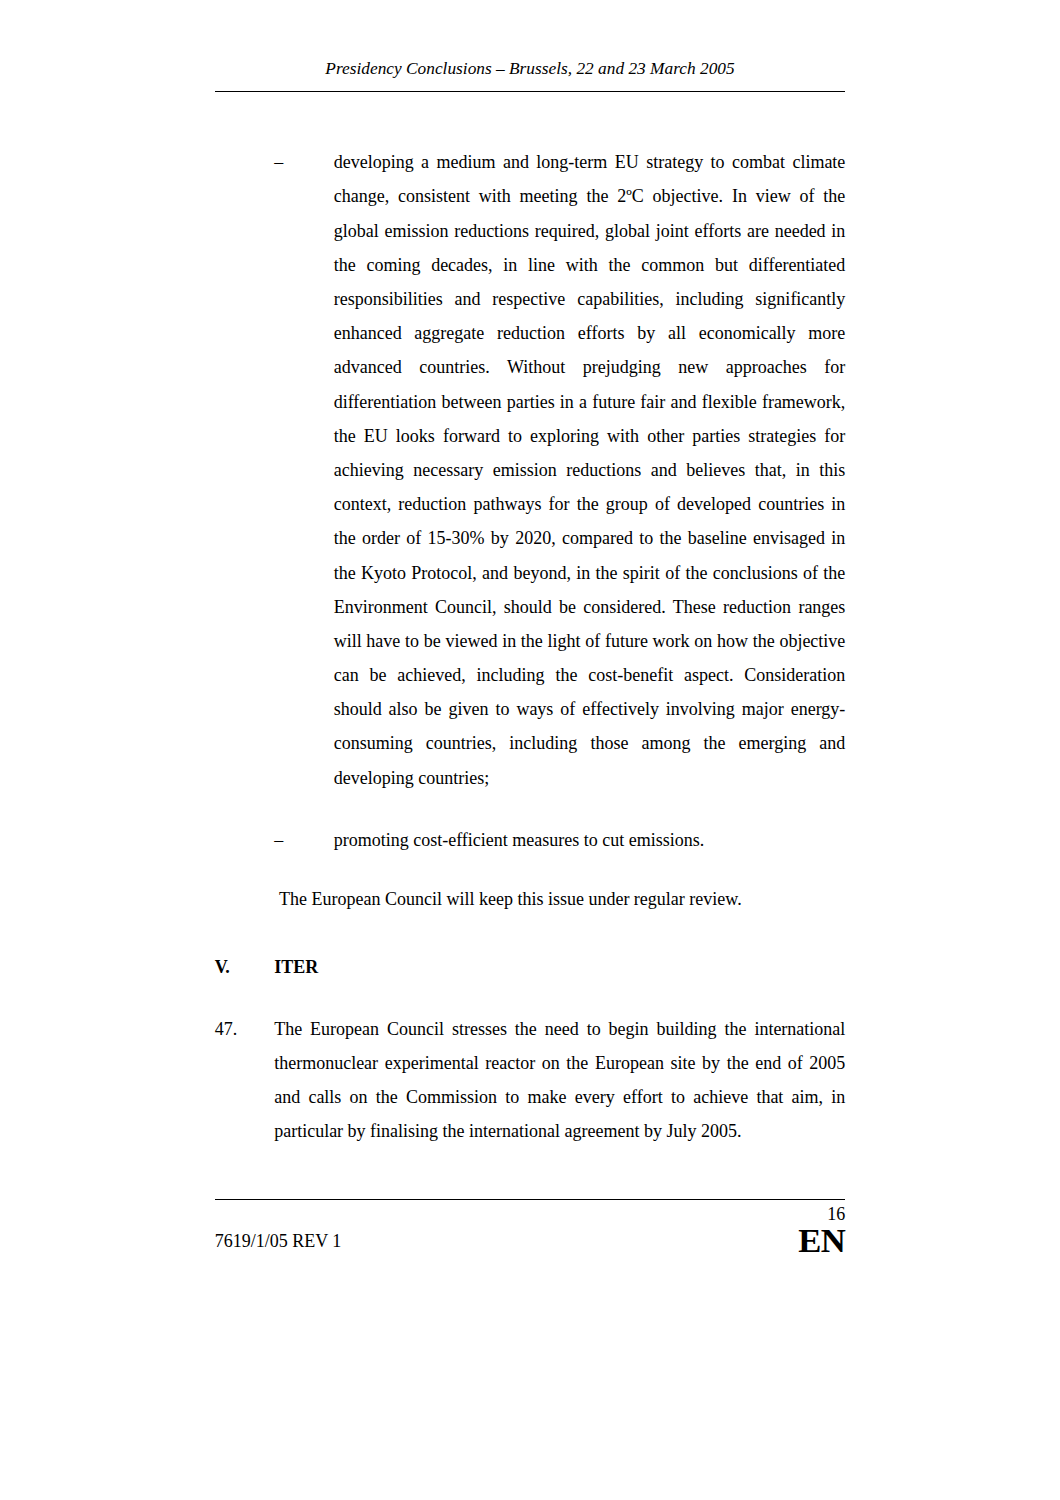Presidency Conclusions – Brussels, 22 and 23 March 2005
developing a medium and long-term EU strategy to combat climate change, consistent with meeting the 2ºC objective. In view of the global emission reductions required, global joint efforts are needed in the coming decades, in line with the common but differentiated responsibilities and respective capabilities, including significantly enhanced aggregate reduction efforts by all economically more advanced countries. Without prejudging new approaches for differentiation between parties in a future fair and flexible framework, the EU looks forward to exploring with other parties strategies for achieving necessary emission reductions and believes that, in this context, reduction pathways for the group of developed countries in the order of 15-30% by 2020, compared to the baseline envisaged in the Kyoto Protocol, and beyond, in the spirit of the conclusions of the Environment Council, should be considered. These reduction ranges will have to be viewed in the light of future work on how the objective can be achieved, including the cost-benefit aspect. Consideration should also be given to ways of effectively involving major energy-consuming countries, including those among the emerging and developing countries;
promoting cost-efficient measures to cut emissions.
The European Council will keep this issue under regular review.
V. ITER
47. The European Council stresses the need to begin building the international thermonuclear experimental reactor on the European site by the end of 2005 and calls on the Commission to make every effort to achieve that aim, in particular by finalising the international agreement by July 2005.
7619/1/05 REV 1
16 EN